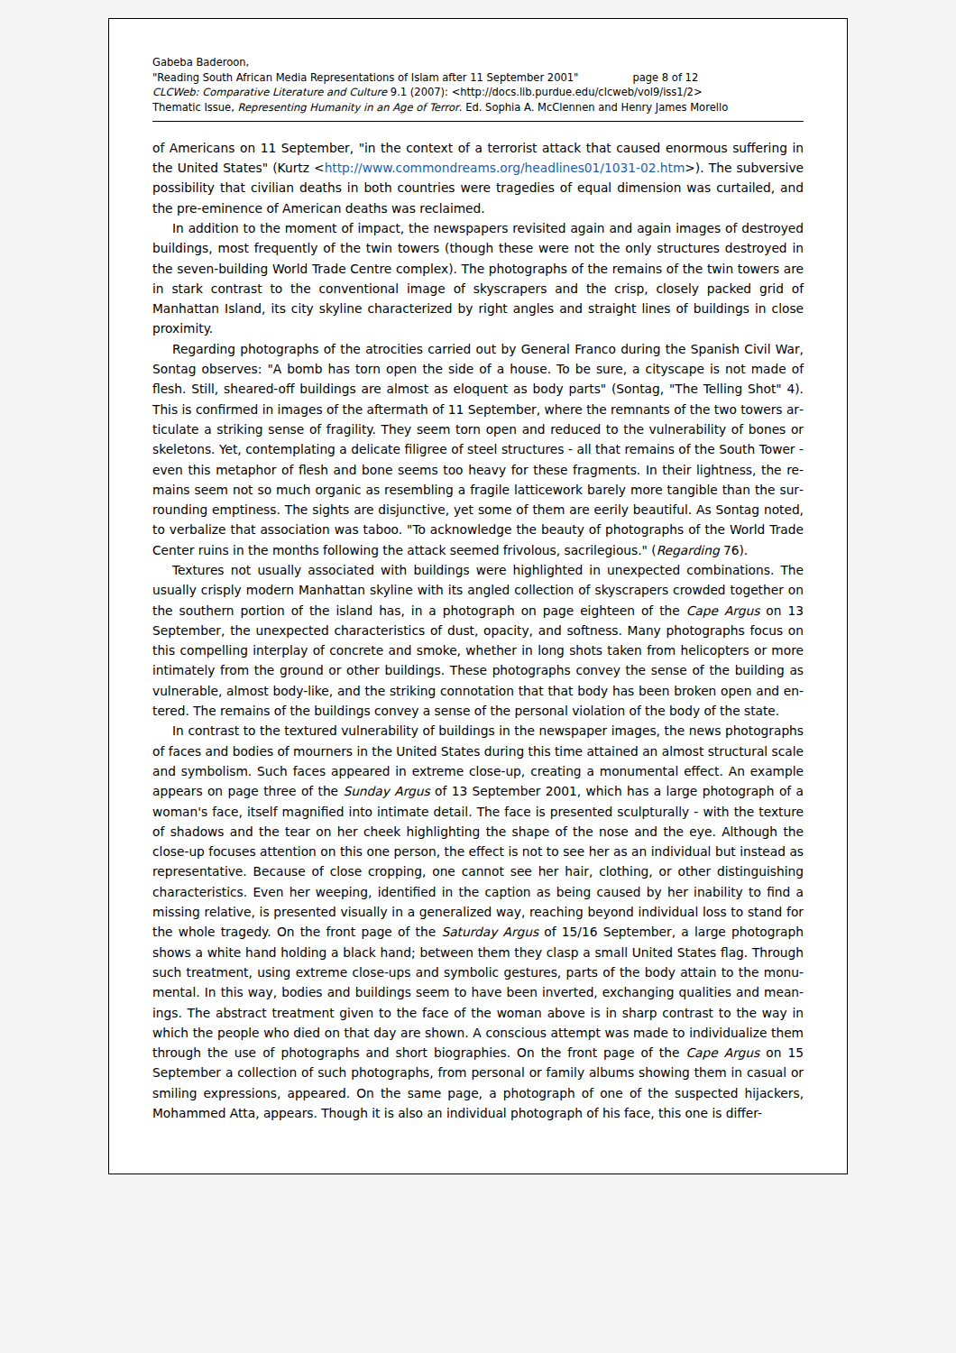Gabeba Baderoon, "Reading South African Media Representations of Islam after 11 September 2001"page 8 of 12 CLCWeb: Comparative Literature and Culture 9.1 (2007): <http://docs.lib.purdue.edu/clcweb/vol9/iss1/2> Thematic Issue, Representing Humanity in an Age of Terror. Ed. Sophia A. McClennen and Henry James Morello
of Americans on 11 September, "in the context of a terrorist attack that caused enormous suffering in the United States" (Kurtz <http://www.commondreams.org/headlines01/1031-02.htm>). The subversive possibility that civilian deaths in both countries were tragedies of equal dimension was curtailed, and the pre-eminence of American deaths was reclaimed.
In addition to the moment of impact, the newspapers revisited again and again images of destroyed buildings, most frequently of the twin towers (though these were not the only structures destroyed in the seven-building World Trade Centre complex). The photographs of the remains of the twin towers are in stark contrast to the conventional image of skyscrapers and the crisp, closely packed grid of Manhattan Island, its city skyline characterized by right angles and straight lines of buildings in close proximity.
Regarding photographs of the atrocities carried out by General Franco during the Spanish Civil War, Sontag observes: "A bomb has torn open the side of a house. To be sure, a cityscape is not made of flesh. Still, sheared-off buildings are almost as eloquent as body parts" (Sontag, "The Telling Shot" 4). This is confirmed in images of the aftermath of 11 September, where the remnants of the two towers articulate a striking sense of fragility. They seem torn open and reduced to the vulnerability of bones or skeletons. Yet, contemplating a delicate filigree of steel structures - all that remains of the South Tower - even this metaphor of flesh and bone seems too heavy for these fragments. In their lightness, the remains seem not so much organic as resembling a fragile latticework barely more tangible than the surrounding emptiness. The sights are disjunctive, yet some of them are eerily beautiful. As Sontag noted, to verbalize that association was taboo. "To acknowledge the beauty of photographs of the World Trade Center ruins in the months following the attack seemed frivolous, sacrilegious." (Regarding 76).
Textures not usually associated with buildings were highlighted in unexpected combinations. The usually crisply modern Manhattan skyline with its angled collection of skyscrapers crowded together on the southern portion of the island has, in a photograph on page eighteen of the Cape Argus on 13 September, the unexpected characteristics of dust, opacity, and softness. Many photographs focus on this compelling interplay of concrete and smoke, whether in long shots taken from helicopters or more intimately from the ground or other buildings. These photographs convey the sense of the building as vulnerable, almost body-like, and the striking connotation that that body has been broken open and entered. The remains of the buildings convey a sense of the personal violation of the body of the state.
In contrast to the textured vulnerability of buildings in the newspaper images, the news photographs of faces and bodies of mourners in the United States during this time attained an almost structural scale and symbolism. Such faces appeared in extreme close-up, creating a monumental effect. An example appears on page three of the Sunday Argus of 13 September 2001, which has a large photograph of a woman's face, itself magnified into intimate detail. The face is presented sculpturally - with the texture of shadows and the tear on her cheek highlighting the shape of the nose and the eye. Although the close-up focuses attention on this one person, the effect is not to see her as an individual but instead as representative. Because of close cropping, one cannot see her hair, clothing, or other distinguishing characteristics. Even her weeping, identified in the caption as being caused by her inability to find a missing relative, is presented visually in a generalized way, reaching beyond individual loss to stand for the whole tragedy. On the front page of the Saturday Argus of 15/16 September, a large photograph shows a white hand holding a black hand; between them they clasp a small United States flag. Through such treatment, using extreme close-ups and symbolic gestures, parts of the body attain to the monumental. In this way, bodies and buildings seem to have been inverted, exchanging qualities and meanings. The abstract treatment given to the face of the woman above is in sharp contrast to the way in which the people who died on that day are shown. A conscious attempt was made to individualize them through the use of photographs and short biographies. On the front page of the Cape Argus on 15 September a collection of such photographs, from personal or family albums showing them in casual or smiling expressions, appeared. On the same page, a photograph of one of the suspected hijackers, Mohammed Atta, appears. Though it is also an individual photograph of his face, this one is differ-